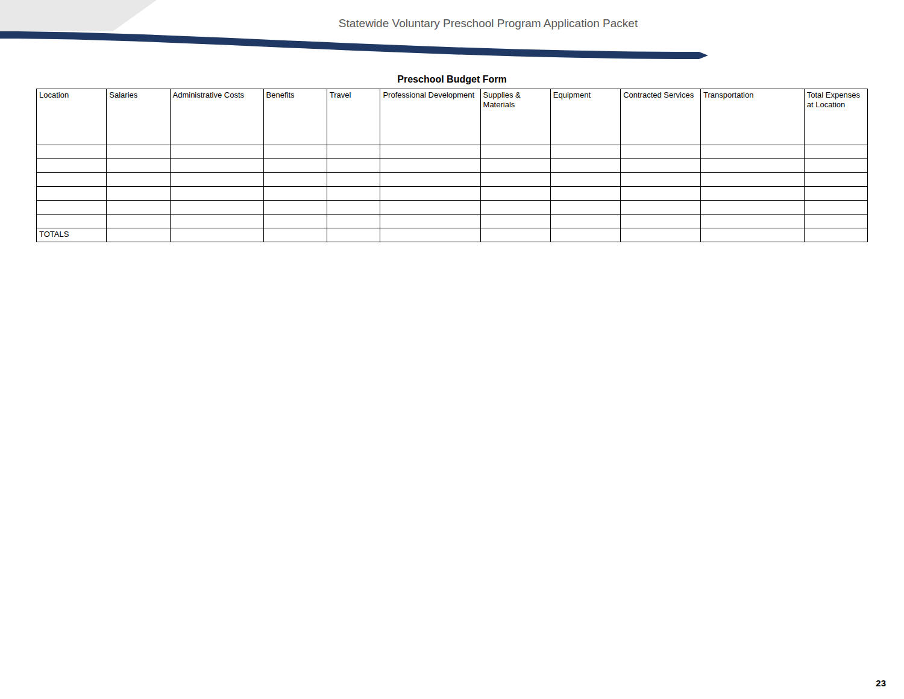Statewide Voluntary Preschool Program Application Packet
Preschool Budget Form
| Location | Salaries | Administrative Costs | Benefits | Travel | Professional Development | Supplies & Materials | Equipment | Contracted Services | Transportation | Total Expenses at Location |
| --- | --- | --- | --- | --- | --- | --- | --- | --- | --- | --- |
| TOTALS | | | | | | | | | | |
23